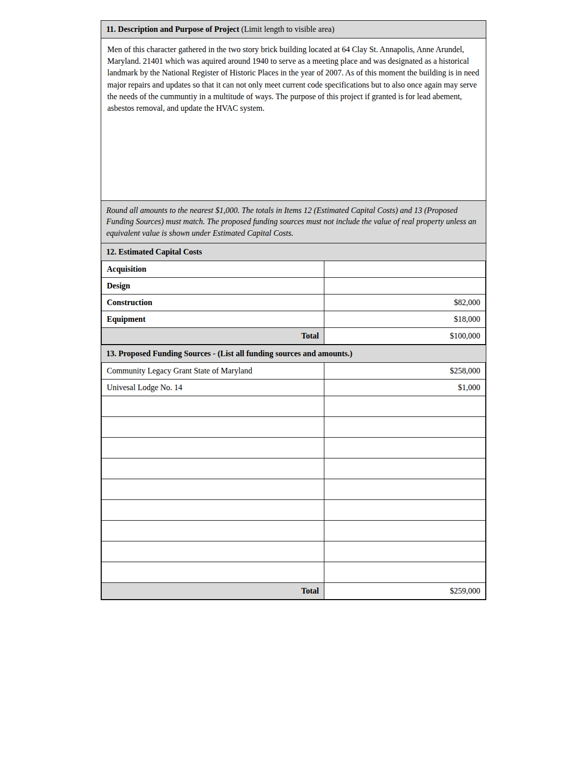11. Description and Purpose of Project (Limit length to visible area)
Men of this character gathered in the two story brick building located at 64 Clay St. Annapolis, Anne Arundel, Maryland. 21401 which was aquired around 1940 to serve as a meeting place and was designated as a historical landmark by the National Register of Historic Places in the year of 2007. As of this moment the building is in need major repairs and updates so that it can not only meet current code specifications but to also once again may serve the needs of the cummuntiy in a multitude of ways. The purpose of this project if granted is for lead abement, asbestos removal, and update the HVAC system.
Round all amounts to the nearest $1,000. The totals in Items 12 (Estimated Capital Costs) and 13 (Proposed Funding Sources) must match. The proposed funding sources must not include the value of real property unless an equivalent value is shown under Estimated Capital Costs.
12. Estimated Capital Costs
| Acquisition | |
| Design | |
| Construction | $82,000 |
| Equipment | $18,000 |
| Total | $100,000 |
13. Proposed Funding Sources - (List all funding sources and amounts.)
| Community Legacy Grant State of Maryland | $258,000 |
| Univesal Lodge No. 14 | $1,000 |
| Total | $259,000 |